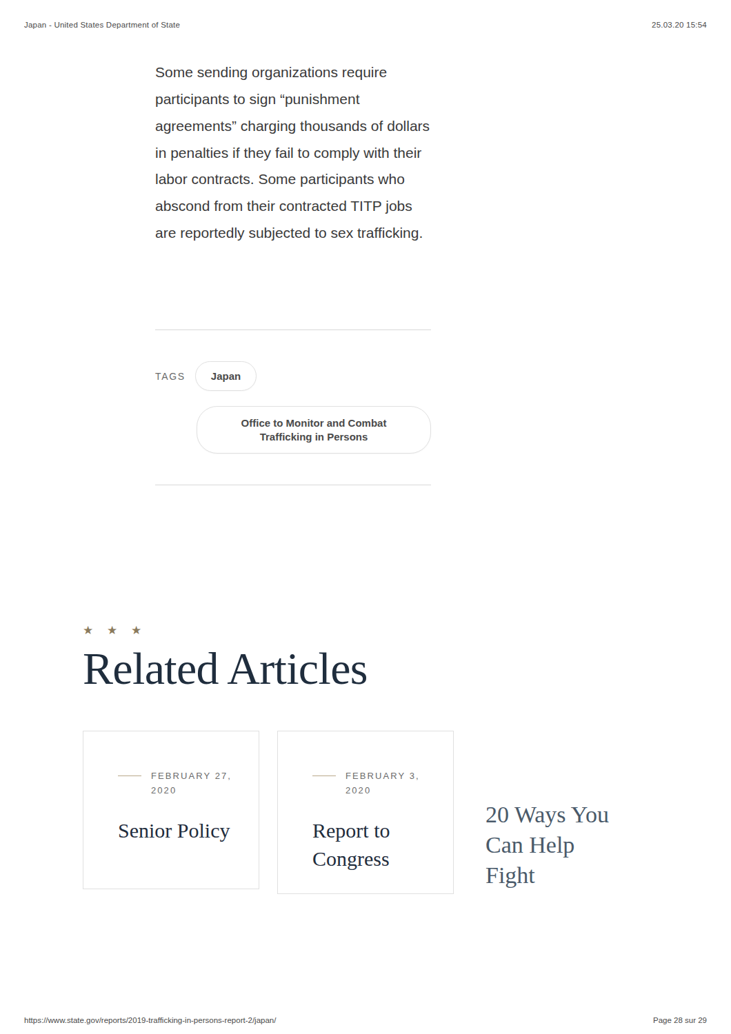Japan - United States Department of State 25.03.20 15:54
Some sending organizations require participants to sign “punishment agreements” charging thousands of dollars in penalties if they fail to comply with their labor contracts. Some participants who abscond from their contracted TITP jobs are reportedly subjected to sex trafficking.
Tags Japan
Office to Monitor and Combat Trafficking in Persons
★ ★ ★
Related Articles
February 27, 2020
Senior Policy
February 3, 2020
Report to Congress
20 Ways You Can Help Fight
https://www.state.gov/reports/2019-trafficking-in-persons-report-2/japan/ Page 28 sur 29